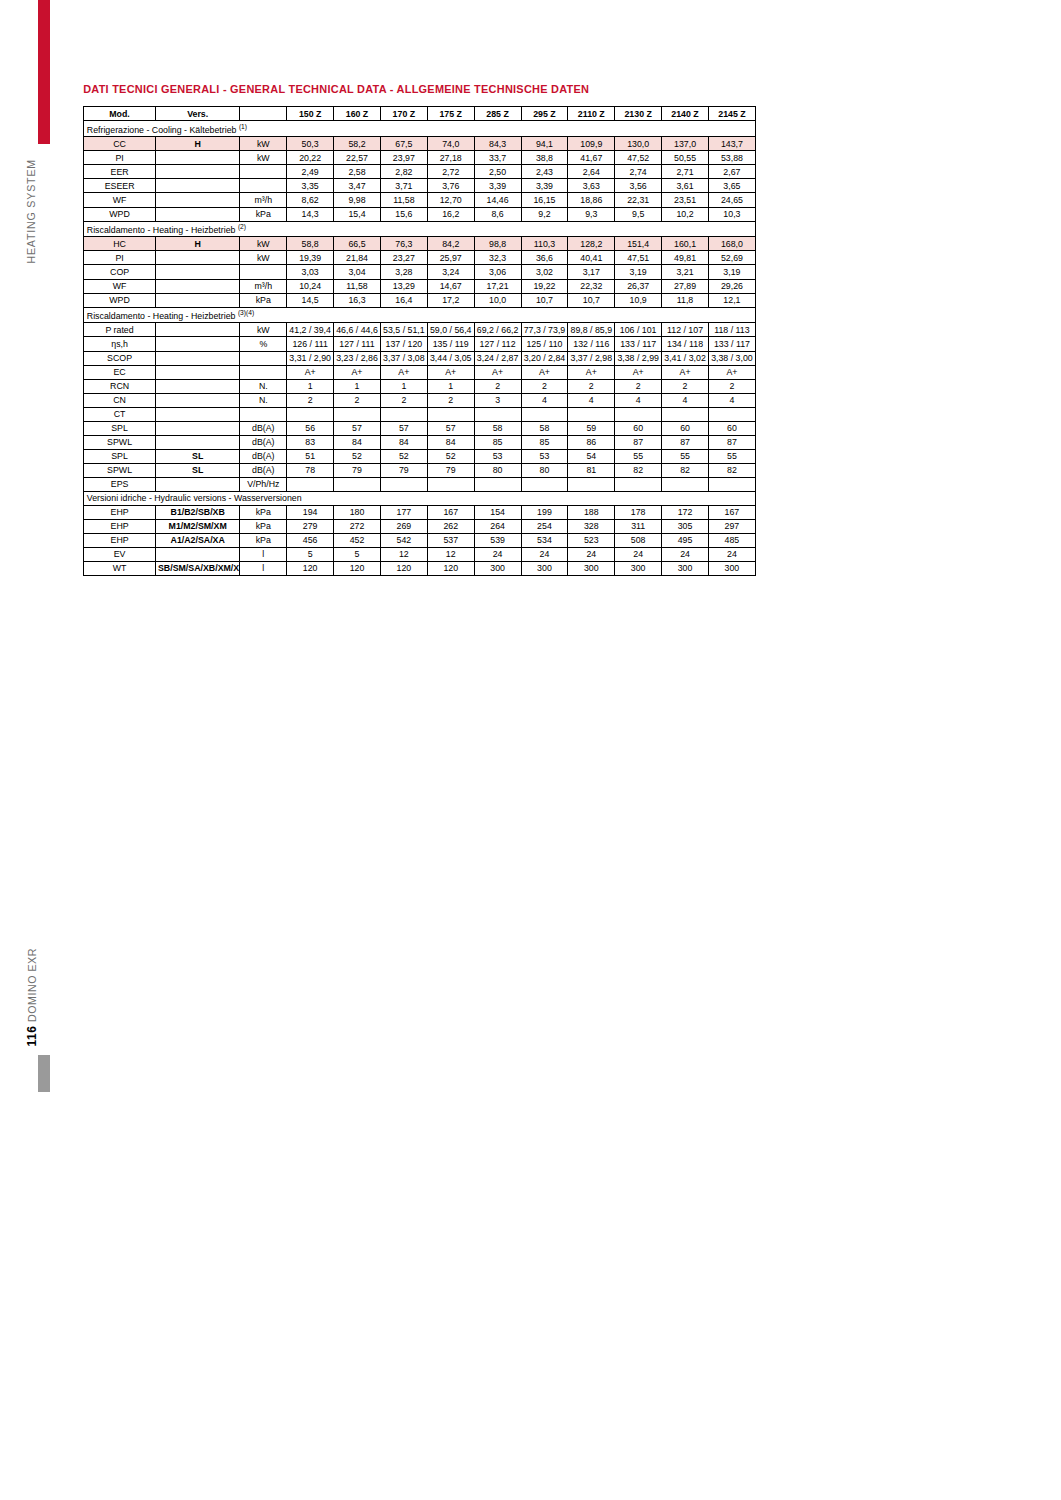HEATING SYSTEM
116 DOMINO EXR
DATI TECNICI GENERALI - GENERAL TECHNICAL DATA - ALLGEMEINE TECHNISCHE DATEN
| Mod. | Vers. | | 150 Z | 160 Z | 170 Z | 175 Z | 285 Z | 295 Z | 2110 Z | 2130 Z | 2140 Z | 2145 Z |
| --- | --- | --- | --- | --- | --- | --- | --- | --- | --- | --- | --- | --- |
| Refrigerazione - Cooling - Kältebetrieb (1) |
| CC | H | kW | 50,3 | 58,2 | 67,5 | 74,0 | 84,3 | 94,1 | 109,9 | 130,0 | 137,0 | 143,7 |
| PI | | kW | 20,22 | 22,57 | 23,97 | 27,18 | 33,7 | 38,8 | 41,67 | 47,52 | 50,55 | 53,88 |
| EER | | | 2,49 | 2,58 | 2,82 | 2,72 | 2,50 | 2,43 | 2,64 | 2,74 | 2,71 | 2,67 |
| ESEER | | | 3,35 | 3,47 | 3,71 | 3,76 | 3,39 | 3,39 | 3,63 | 3,56 | 3,61 | 3,65 |
| WF | | m³/h | 8,62 | 9,98 | 11,58 | 12,70 | 14,46 | 16,15 | 18,86 | 22,31 | 23,51 | 24,65 |
| WPD | | kPa | 14,3 | 15,4 | 15,6 | 16,2 | 8,6 | 9,2 | 9,3 | 9,5 | 10,2 | 10,3 |
| Riscaldamento - Heating - Heizbetrieb (2) |
| HC | H | kW | 58,8 | 66,5 | 76,3 | 84,2 | 98,8 | 110,3 | 128,2 | 151,4 | 160,1 | 168,0 |
| PI | | kW | 19,39 | 21,84 | 23,27 | 25,97 | 32,3 | 36,6 | 40,41 | 47,51 | 49,81 | 52,69 |
| COP | | | 3,03 | 3,04 | 3,28 | 3,24 | 3,06 | 3,02 | 3,17 | 3,19 | 3,21 | 3,19 |
| WF | | m³/h | 10,24 | 11,58 | 13,29 | 14,67 | 17,21 | 19,22 | 22,32 | 26,37 | 27,89 | 29,26 |
| WPD | | kPa | 14,5 | 16,3 | 16,4 | 17,2 | 10,0 | 10,7 | 10,7 | 10,9 | 11,8 | 12,1 |
| Riscaldamento - Heating - Heizbetrieb (3)(4) |
| P rated | | kW | 41,2 / 39,4 | 46,6 / 44,6 | 53,5 / 51,1 | 59,0 / 56,4 | 69,2 / 66,2 | 77,3 / 73,9 | 89,8 / 85,9 | 106 / 101 | 112 / 107 | 118 / 113 |
| ηs,h | | % | 126 / 111 | 127 / 111 | 137 / 120 | 135 / 119 | 127 / 112 | 125 / 110 | 132 / 116 | 133 / 117 | 134 / 118 | 133 / 117 |
| SCOP | | | 3,31 / 2,90 | 3,23 / 2,86 | 3,37 / 3,08 | 3,44 / 3,05 | 3,24 / 2,87 | 3,20 / 2,84 | 3,37 / 2,98 | 3,38 / 2,99 | 3,41 / 3,02 | 3,38 / 3,00 |
| EC | | | A+ | A+ | A+ | A+ | A+ | A+ | A+ | A+ | A+ | A+ |
| RCN | | N. | 1 | 1 | 1 | 1 | 2 | 2 | 2 | 2 | 2 | 2 |
| CN | | N. | 2 | 2 | 2 | 2 | 3 | 4 | 4 | 4 | 4 | 4 |
| CT | | | | | | | | | | | | |
| SPL | | dB(A) | 56 | 57 | 57 | 57 | 58 | 58 | 59 | 60 | 60 | 60 |
| SPWL | | dB(A) | 83 | 84 | 84 | 84 | 85 | 85 | 86 | 87 | 87 | 87 |
| SPL | SL | dB(A) | 51 | 52 | 52 | 52 | 53 | 53 | 54 | 55 | 55 | 55 |
| SPWL | SL | dB(A) | 78 | 79 | 79 | 79 | 80 | 80 | 81 | 82 | 82 | 82 |
| EPS | | V/Ph/Hz | | | | | | | | | | |
| Versioni idriche - Hydraulic versions - Wasserversionen |
| EHP | B1/B2/SB/XB | kPa | 194 | 180 | 177 | 167 | 154 | 199 | 188 | 178 | 172 | 167 |
| EHP | M1/M2/SM/XM | kPa | 279 | 272 | 269 | 262 | 264 | 254 | 328 | 311 | 305 | 297 |
| EHP | A1/A2/SA/XA | kPa | 456 | 452 | 542 | 537 | 539 | 534 | 523 | 508 | 495 | 485 |
| EV | | l | 5 | 5 | 12 | 12 | 24 | 24 | 24 | 24 | 24 | 24 |
| WT | SB/SM/SA/XB/XM/XA | l | 120 | 120 | 120 | 120 | 300 | 300 | 300 | 300 | 300 | 300 |